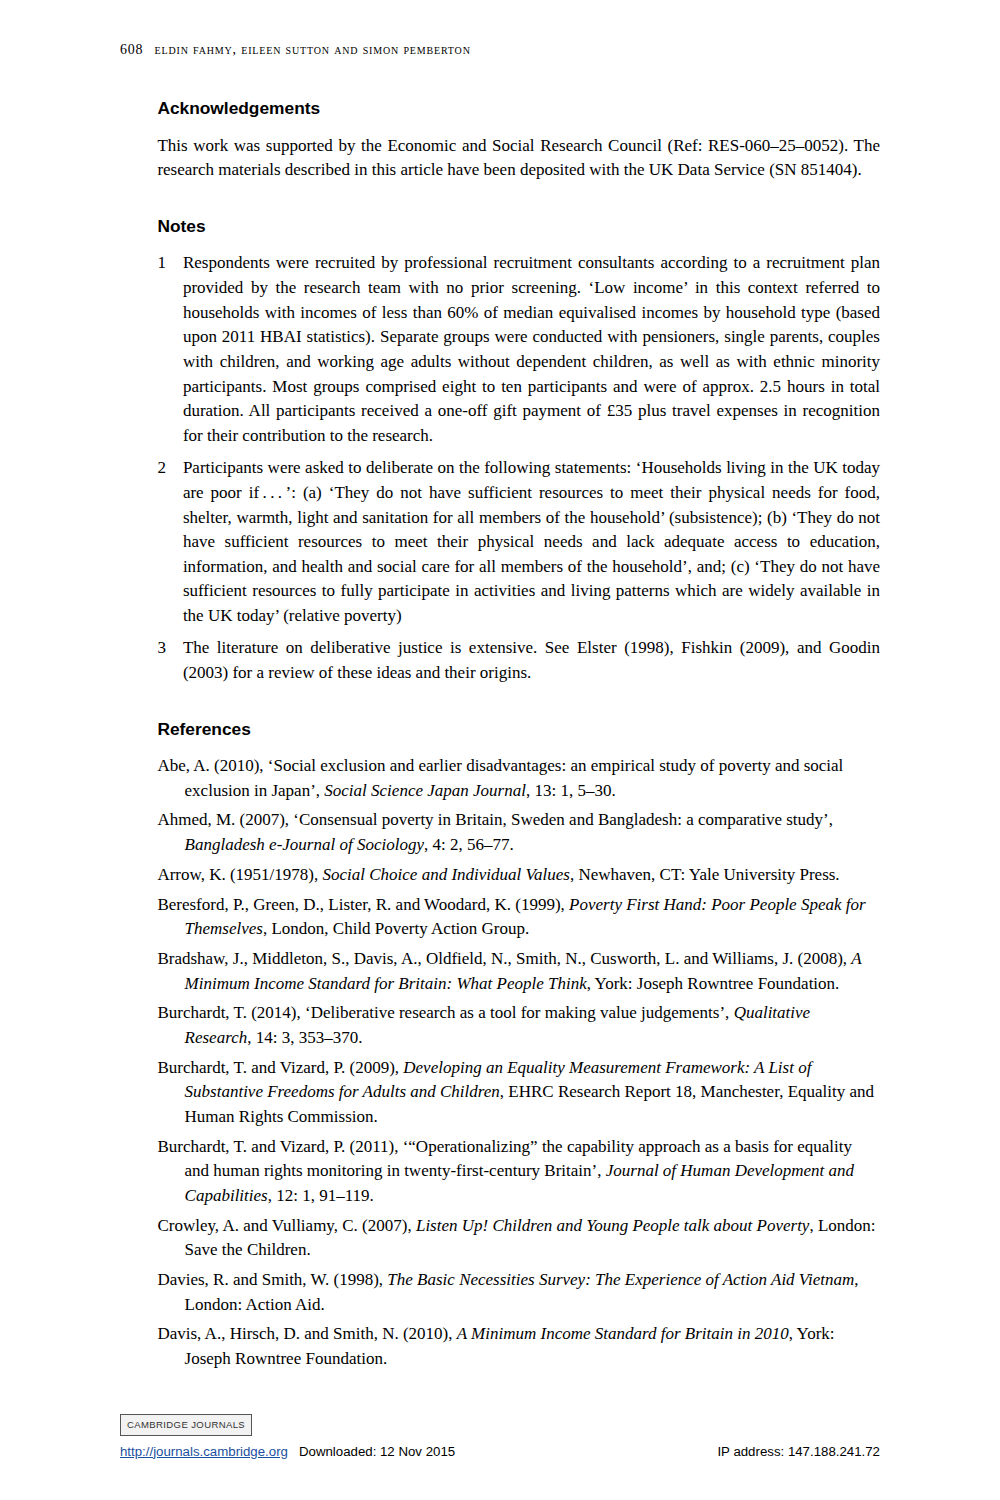608eldin fahmy, eileen sutton and simon pemberton
Acknowledgements
This work was supported by the Economic and Social Research Council (Ref: RES-060–25–0052). The research materials described in this article have been deposited with the UK Data Service (SN 851404).
Notes
Respondents were recruited by professional recruitment consultants according to a recruitment plan provided by the research team with no prior screening. ‘Low income’ in this context referred to households with incomes of less than 60% of median equivalised incomes by household type (based upon 2011 HBAI statistics). Separate groups were conducted with pensioners, single parents, couples with children, and working age adults without dependent children, as well as with ethnic minority participants. Most groups comprised eight to ten participants and were of approx. 2.5 hours in total duration. All participants received a one-off gift payment of £35 plus travel expenses in recognition for their contribution to the research.
Participants were asked to deliberate on the following statements: ‘Households living in the UK today are poor if . . . ’: (a) ‘They do not have sufficient resources to meet their physical needs for food, shelter, warmth, light and sanitation for all members of the household’ (subsistence); (b) ‘They do not have sufficient resources to meet their physical needs and lack adequate access to education, information, and health and social care for all members of the household’, and; (c) ‘They do not have sufficient resources to fully participate in activities and living patterns which are widely available in the UK today’ (relative poverty)
The literature on deliberative justice is extensive. See Elster (1998), Fishkin (2009), and Goodin (2003) for a review of these ideas and their origins.
References
Abe, A. (2010), ‘Social exclusion and earlier disadvantages: an empirical study of poverty and social exclusion in Japan’, Social Science Japan Journal, 13: 1, 5–30.
Ahmed, M. (2007), ‘Consensual poverty in Britain, Sweden and Bangladesh: a comparative study’, Bangladesh e-Journal of Sociology, 4: 2, 56–77.
Arrow, K. (1951/1978), Social Choice and Individual Values, Newhaven, CT: Yale University Press.
Beresford, P., Green, D., Lister, R. and Woodard, K. (1999), Poverty First Hand: Poor People Speak for Themselves, London, Child Poverty Action Group.
Bradshaw, J., Middleton, S., Davis, A., Oldfield, N., Smith, N., Cusworth, L. and Williams, J. (2008), A Minimum Income Standard for Britain: What People Think, York: Joseph Rowntree Foundation.
Burchardt, T. (2014), ‘Deliberative research as a tool for making value judgements’, Qualitative Research, 14: 3, 353–370.
Burchardt, T. and Vizard, P. (2009), Developing an Equality Measurement Framework: A List of Substantive Freedoms for Adults and Children, EHRC Research Report 18, Manchester, Equality and Human Rights Commission.
Burchardt, T. and Vizard, P. (2011), ‘“Operationalizing” the capability approach as a basis for equality and human rights monitoring in twenty-first-century Britain’, Journal of Human Development and Capabilities, 12: 1, 91–119.
Crowley, A. and Vulliamy, C. (2007), Listen Up! Children and Young People talk about Poverty, London: Save the Children.
Davies, R. and Smith, W. (1998), The Basic Necessities Survey: The Experience of Action Aid Vietnam, London: Action Aid.
Davis, A., Hirsch, D. and Smith, N. (2010), A Minimum Income Standard for Britain in 2010, York: Joseph Rowntree Foundation.
CAMBRIDGE JOURNALS
http://journals.cambridge.org Downloaded: 12 Nov 2015 IP address: 147.188.241.72